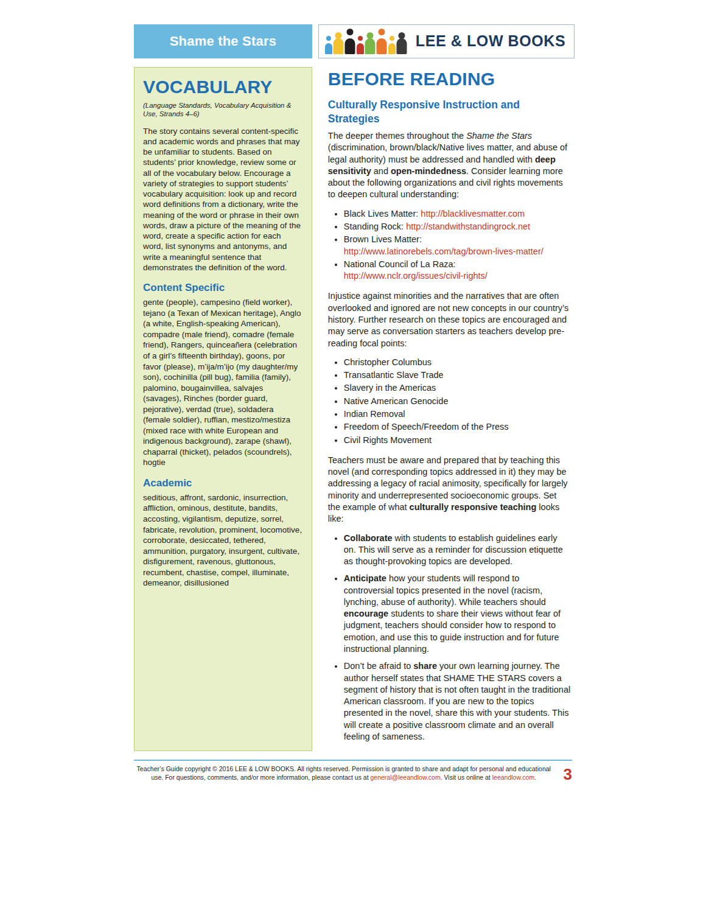Shame the Stars
LEE & LOW BOOKS
VOCABULARY
(Language Standards, Vocabulary Acquisition & Use, Strands 4–6)
The story contains several content-specific and academic words and phrases that may be unfamiliar to students. Based on students’ prior knowledge, review some or all of the vocabulary below. Encourage a variety of strategies to support students’ vocabulary acquisition: look up and record word definitions from a dictionary, write the meaning of the word or phrase in their own words, draw a picture of the meaning of the word, create a specific action for each word, list synonyms and antonyms, and write a meaningful sentence that demonstrates the definition of the word.
Content Specific
gente (people), campesino (field worker), tejano (a Texan of Mexican heritage), Anglo (a white, English-speaking American), compadre (male friend), comadre (female friend), Rangers, quinceañera (celebration of a girl’s fifteenth birthday), goons, por favor (please), m’ija/m’ijo (my daughter/my son), cochinilla (pill bug), familia (family), palomino, bougainvillea, salvajes (savages), Rinches (border guard, pejorative), verdad (true), soldadera (female soldier), ruffian, mestizo/mestiza (mixed race with white European and indigenous background), zarape (shawl), chaparral (thicket), pelados (scoundrels), hogtie
Academic
seditious, affront, sardonic, insurrection, affliction, ominous, destitute, bandits, accosting, vigilantism, deputize, sorrel, fabricate, revolution, prominent, locomotive, corroborate, desiccated, tethered, ammunition, purgatory, insurgent, cultivate, disfigurement, ravenous, gluttonous, recumbent, chastise, compel, illuminate, demeanor, disillusioned
BEFORE READING
Culturally Responsive Instruction and Strategies
The deeper themes throughout the Shame the Stars (discrimination, brown/black/Native lives matter, and abuse of legal authority) must be addressed and handled with deep sensitivity and open-mindedness. Consider learning more about the following organizations and civil rights movements to deepen cultural understanding:
Black Lives Matter: http://blacklivesmatter.com
Standing Rock: http://standwithstandingrock.net
Brown Lives Matter: http://www.latinorebels.com/tag/brown-lives-matter/
National Council of La Raza: http://www.nclr.org/issues/civil-rights/
Injustice against minorities and the narratives that are often overlooked and ignored are not new concepts in our country’s history. Further research on these topics are encouraged and may serve as conversation starters as teachers develop pre-reading focal points:
Christopher Columbus
Transatlantic Slave Trade
Slavery in the Americas
Native American Genocide
Indian Removal
Freedom of Speech/Freedom of the Press
Civil Rights Movement
Teachers must be aware and prepared that by teaching this novel (and corresponding topics addressed in it) they may be addressing a legacy of racial animosity, specifically for largely minority and underrepresented socioeconomic groups. Set the example of what culturally responsive teaching looks like:
Collaborate with students to establish guidelines early on. This will serve as a reminder for discussion etiquette as thought-provoking topics are developed.
Anticipate how your students will respond to controversial topics presented in the novel (racism, lynching, abuse of authority). While teachers should encourage students to share their views without fear of judgment, teachers should consider how to respond to emotion, and use this to guide instruction and for future instructional planning.
Don’t be afraid to share your own learning journey. The author herself states that SHAME THE STARS covers a segment of history that is not often taught in the traditional American classroom. If you are new to the topics presented in the novel, share this with your students. This will create a positive classroom climate and an overall feeling of sameness.
Teacher’s Guide copyright © 2016 LEE & LOW BOOKS. All rights reserved. Permission is granted to share and adapt for personal and educational use. For questions, comments, and/or more information, please contact us at general@leeandlow.com. Visit us online at leeandlow.com.
3